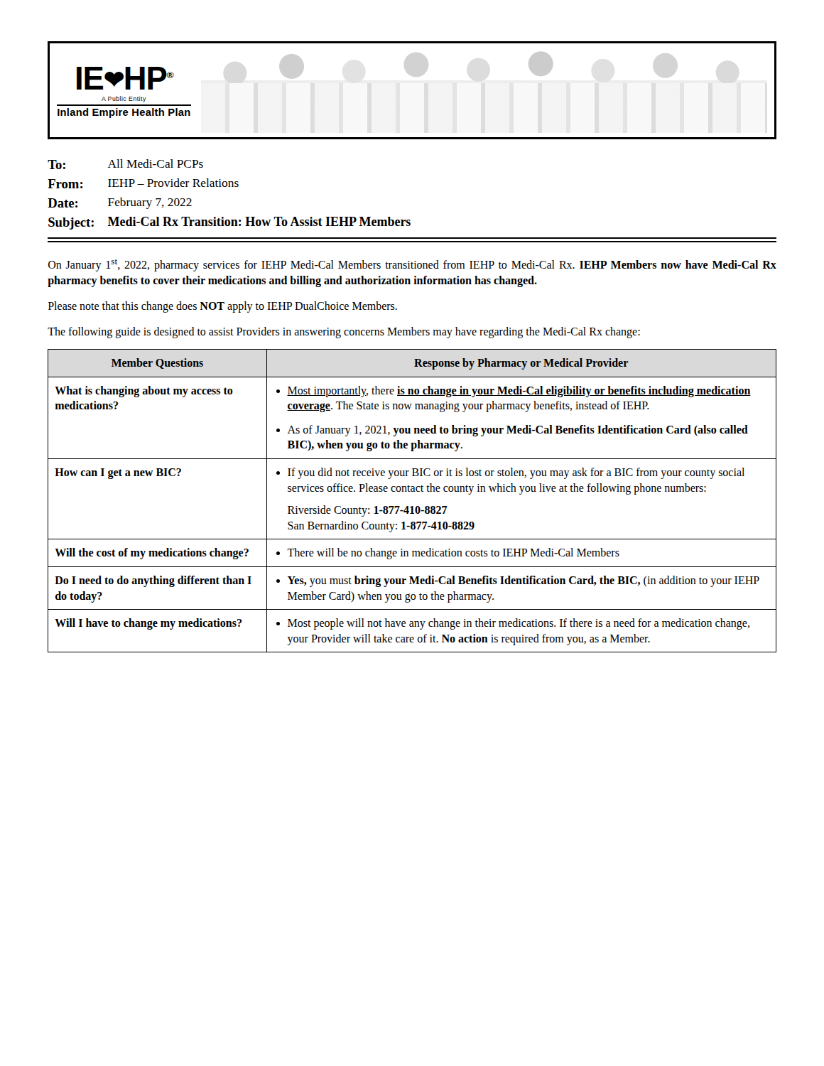IE❤HP®
A Public Entity
Inland Empire Health Plan
| To: | All Medi-Cal PCPs |
| From: | IEHP – Provider Relations |
| Date: | February 7, 2022 |
| Subject: | Medi-Cal Rx Transition: How To Assist IEHP Members |
On January 1st, 2022, pharmacy services for IEHP Medi-Cal Members transitioned from IEHP to Medi-Cal Rx. IEHP Members now have Medi-Cal Rx pharmacy benefits to cover their medications and billing and authorization information has changed.
Please note that this change does NOT apply to IEHP DualChoice Members.
The following guide is designed to assist Providers in answering concerns Members may have regarding the Medi-Cal Rx change:
| Member Questions | Response by Pharmacy or Medical Provider |
| --- | --- |
| What is changing about my access to medications? | Most importantly , there is no change in your Medi-Cal eligibility or benefits including medication coverage . The State is now managing your pharmacy benefits, instead of IEHP. As of January 1, 2021, you need to bring your Medi-Cal Benefits Identification Card (also called BIC), when you go to the pharmacy . |
| How can I get a new BIC? | If you did not receive your BIC or it is lost or stolen, you may ask for a BIC from your county social services office. Please contact the county in which you live at the following phone numbers: Riverside County: 1-877-410-8827 San Bernardino County: 1-877-410-8829 |
| Will the cost of my medications change? | There will be no change in medication costs to IEHP Medi-Cal Members |
| Do I need to do anything different than I do today? | Yes, you must bring your Medi-Cal Benefits Identification Card, the BIC, (in addition to your IEHP Member Card) when you go to the pharmacy. |
| Will I have to change my medications? | Most people will not have any change in their medications. If there is a need for a medication change, your Provider will take care of it. No action is required from you, as a Member. |